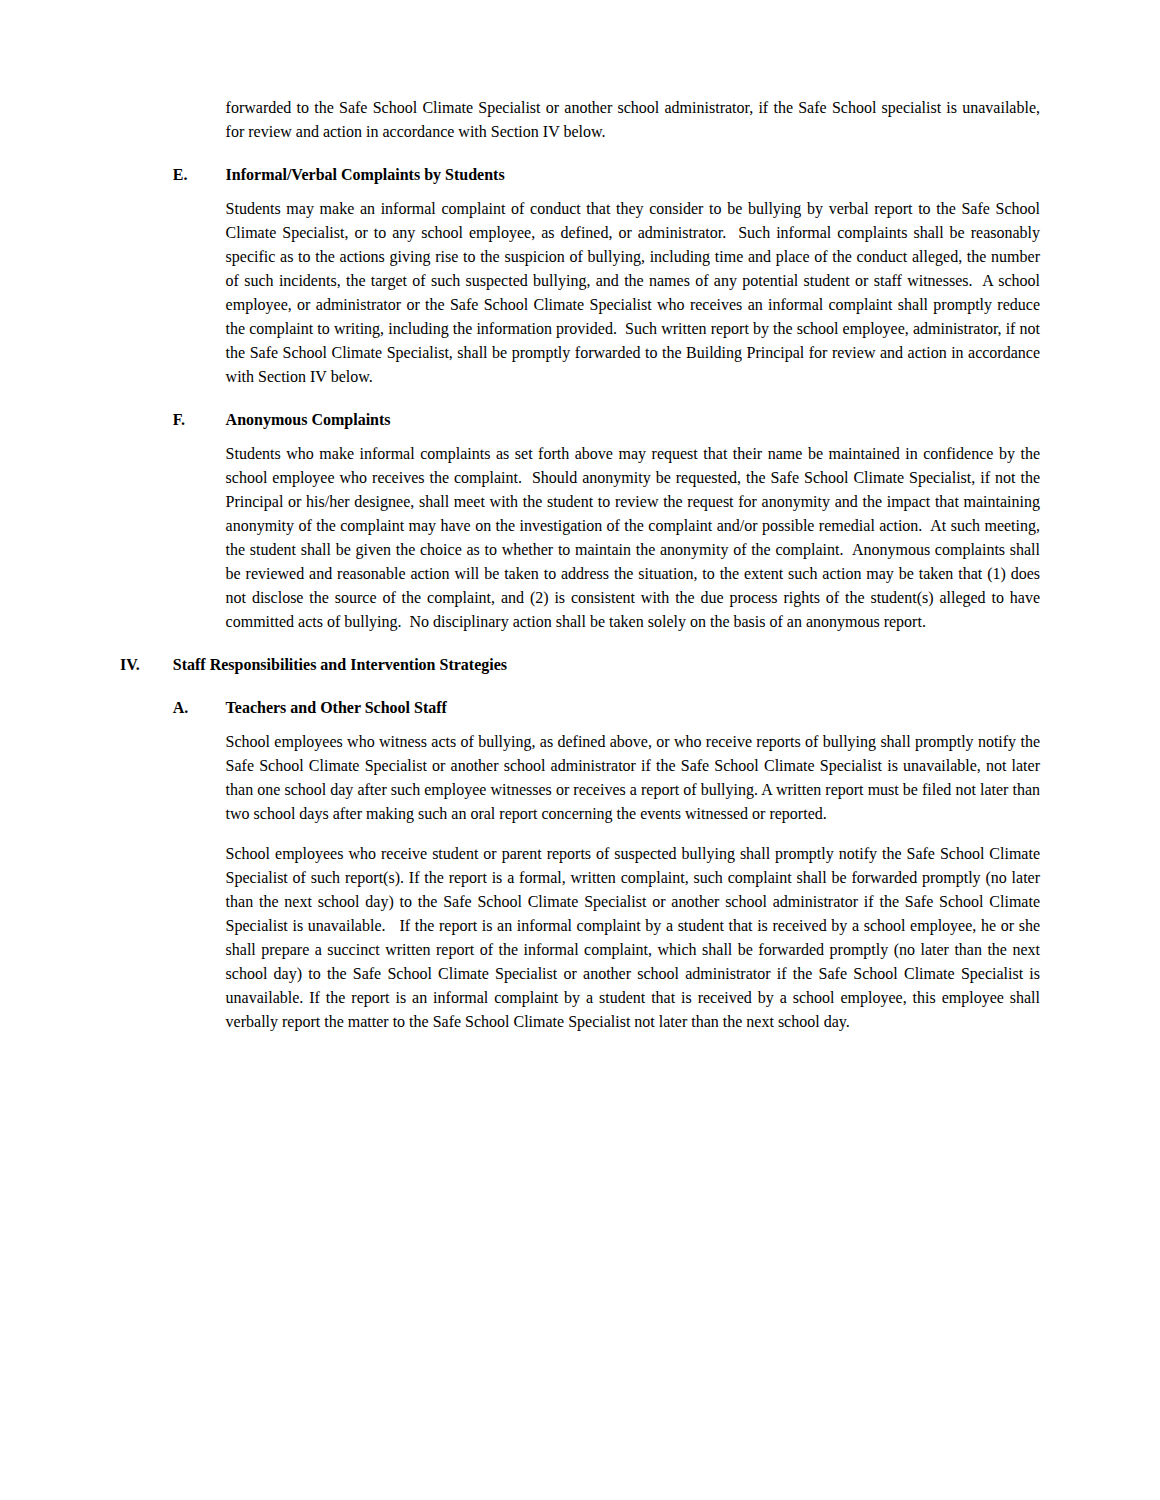forwarded to the Safe School Climate Specialist or another school administrator, if the Safe School specialist is unavailable, for review and action in accordance with Section IV below.
E. Informal/Verbal Complaints by Students
Students may make an informal complaint of conduct that they consider to be bullying by verbal report to the Safe School Climate Specialist, or to any school employee, as defined, or administrator. Such informal complaints shall be reasonably specific as to the actions giving rise to the suspicion of bullying, including time and place of the conduct alleged, the number of such incidents, the target of such suspected bullying, and the names of any potential student or staff witnesses. A school employee, or administrator or the Safe School Climate Specialist who receives an informal complaint shall promptly reduce the complaint to writing, including the information provided. Such written report by the school employee, administrator, if not the Safe School Climate Specialist, shall be promptly forwarded to the Building Principal for review and action in accordance with Section IV below.
F. Anonymous Complaints
Students who make informal complaints as set forth above may request that their name be maintained in confidence by the school employee who receives the complaint. Should anonymity be requested, the Safe School Climate Specialist, if not the Principal or his/her designee, shall meet with the student to review the request for anonymity and the impact that maintaining anonymity of the complaint may have on the investigation of the complaint and/or possible remedial action. At such meeting, the student shall be given the choice as to whether to maintain the anonymity of the complaint. Anonymous complaints shall be reviewed and reasonable action will be taken to address the situation, to the extent such action may be taken that (1) does not disclose the source of the complaint, and (2) is consistent with the due process rights of the student(s) alleged to have committed acts of bullying. No disciplinary action shall be taken solely on the basis of an anonymous report.
IV. Staff Responsibilities and Intervention Strategies
A. Teachers and Other School Staff
School employees who witness acts of bullying, as defined above, or who receive reports of bullying shall promptly notify the Safe School Climate Specialist or another school administrator if the Safe School Climate Specialist is unavailable, not later than one school day after such employee witnesses or receives a report of bullying. A written report must be filed not later than two school days after making such an oral report concerning the events witnessed or reported.
School employees who receive student or parent reports of suspected bullying shall promptly notify the Safe School Climate Specialist of such report(s). If the report is a formal, written complaint, such complaint shall be forwarded promptly (no later than the next school day) to the Safe School Climate Specialist or another school administrator if the Safe School Climate Specialist is unavailable. If the report is an informal complaint by a student that is received by a school employee, he or she shall prepare a succinct written report of the informal complaint, which shall be forwarded promptly (no later than the next school day) to the Safe School Climate Specialist or another school administrator if the Safe School Climate Specialist is unavailable. If the report is an informal complaint by a student that is received by a school employee, this employee shall verbally report the matter to the Safe School Climate Specialist not later than the next school day.